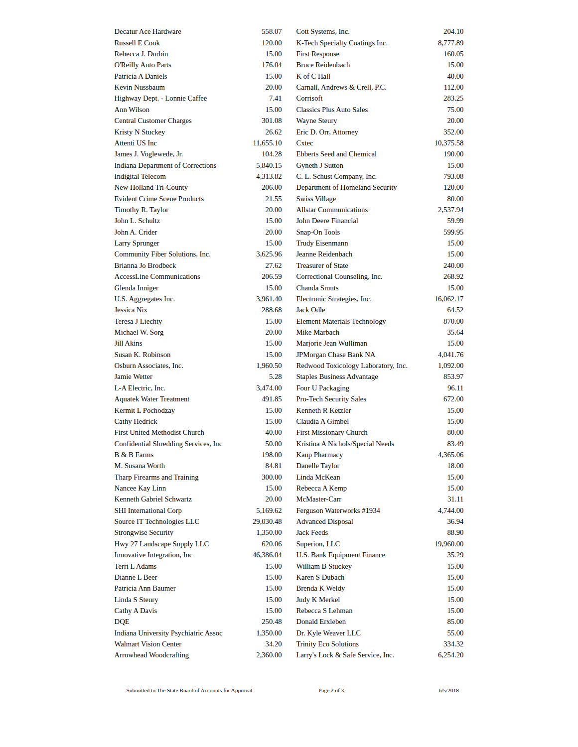| Decatur Ace Hardware | 558.07 | | Cott Systems, Inc. | 204.10 |
| Russell E Cook | 120.00 | | K-Tech Specialty Coatings Inc. | 8,777.89 |
| Rebecca J. Durbin | 15.00 | | First Response | 160.05 |
| O'Reilly Auto Parts | 176.04 | | Bruce Reidenbach | 15.00 |
| Patricia A Daniels | 15.00 | | K of C Hall | 40.00 |
| Kevin Nussbaum | 20.00 | | Carnall, Andrews & Crell, P.C. | 112.00 |
| Highway Dept. - Lonnie Caffee | 7.41 | | Corrisoft | 283.25 |
| Ann Wilson | 15.00 | | Classics Plus Auto Sales | 75.00 |
| Central Customer Charges | 301.08 | | Wayne Steury | 20.00 |
| Kristy N Stuckey | 26.62 | | Eric D. Orr, Attorney | 352.00 |
| Attenti US Inc | 11,655.10 | | Cxtec | 10,375.58 |
| James J. Voglewede, Jr. | 104.28 | | Ebberts Seed and Chemical | 190.00 |
| Indiana Department of Corrections | 5,840.15 | | Gyneth J Sutton | 15.00 |
| Indigital Telecom | 4,313.82 | | C. L. Schust Company, Inc. | 793.08 |
| New Holland Tri-County | 206.00 | | Department of Homeland Security | 120.00 |
| Evident Crime Scene Products | 21.55 | | Swiss Village | 80.00 |
| Timothy R. Taylor | 20.00 | | Allstar Communications | 2,537.94 |
| John L. Schultz | 15.00 | | John Deere Financial | 59.99 |
| John A. Crider | 20.00 | | Snap-On Tools | 599.95 |
| Larry Sprunger | 15.00 | | Trudy Eisenmann | 15.00 |
| Community Fiber Solutions, Inc. | 3,625.96 | | Jeanne Reidenbach | 15.00 |
| Brianna Jo Brodbeck | 27.62 | | Treasurer of State | 240.00 |
| AccessLine Communications | 206.59 | | Correctional Counseling, Inc. | 268.92 |
| Glenda Inniger | 15.00 | | Chanda Smuts | 15.00 |
| U.S. Aggregates Inc. | 3,961.40 | | Electronic Strategies, Inc. | 16,062.17 |
| Jessica Nix | 288.68 | | Jack Odle | 64.52 |
| Teresa J Liechty | 15.00 | | Element Materials Technology | 870.00 |
| Michael W. Sorg | 20.00 | | Mike Marbach | 35.64 |
| Jill Akins | 15.00 | | Marjorie Jean Wulliman | 15.00 |
| Susan K. Robinson | 15.00 | | JPMorgan Chase Bank NA | 4,041.76 |
| Osburn Associates, Inc. | 1,960.50 | | Redwood Toxicology Laboratory, Inc. | 1,092.00 |
| Jamie Wetter | 5.28 | | Staples Business Advantage | 853.97 |
| L-A Electric, Inc. | 3,474.00 | | Four U Packaging | 96.11 |
| Aquatek Water Treatment | 491.85 | | Pro-Tech Security Sales | 672.00 |
| Kermit L Pochodzay | 15.00 | | Kenneth R Ketzler | 15.00 |
| Cathy Hedrick | 15.00 | | Claudia A Gimbel | 15.00 |
| First United Methodist Church | 40.00 | | First Missionary Church | 80.00 |
| Confidential Shredding Services, Inc | 50.00 | | Kristina A Nichols/Special Needs | 83.49 |
| B & B Farms | 198.00 | | Kaup Pharmacy | 4,365.06 |
| M. Susana Worth | 84.81 | | Danelle Taylor | 18.00 |
| Tharp Firearms and Training | 300.00 | | Linda McKean | 15.00 |
| Nancee Kay Linn | 15.00 | | Rebecca A Kemp | 15.00 |
| Kenneth Gabriel Schwartz | 20.00 | | McMaster-Carr | 31.11 |
| SHI International Corp | 5,169.62 | | Ferguson Waterworks #1934 | 4,744.00 |
| Source IT Technologies LLC | 29,030.48 | | Advanced Disposal | 36.94 |
| Strongwise Security | 1,350.00 | | Jack Feeds | 88.90 |
| Hwy 27 Landscape Supply LLC | 620.06 | | Superion, LLC | 19,960.00 |
| Innovative Integration, Inc | 46,386.04 | | U.S. Bank Equipment Finance | 35.29 |
| Terri L Adams | 15.00 | | William B Stuckey | 15.00 |
| Dianne L Beer | 15.00 | | Karen S Dubach | 15.00 |
| Patricia Ann Baumer | 15.00 | | Brenda K Weldy | 15.00 |
| Linda S Steury | 15.00 | | Judy K Merkel | 15.00 |
| Cathy A Davis | 15.00 | | Rebecca S Lehman | 15.00 |
| DQE | 250.48 | | Donald Erxleben | 85.00 |
| Indiana University Psychiatric Assoc | 1,350.00 | | Dr. Kyle Weaver LLC | 55.00 |
| Walmart Vision Center | 34.20 | | Trinity Eco Solutions | 334.32 |
| Arrowhead Woodcrafting | 2,360.00 | | Larry's Lock & Safe Service, Inc. | 6,254.20 |
Submitted to The State Board of Accounts for Approval
Page 2 of 3
6/5/2018